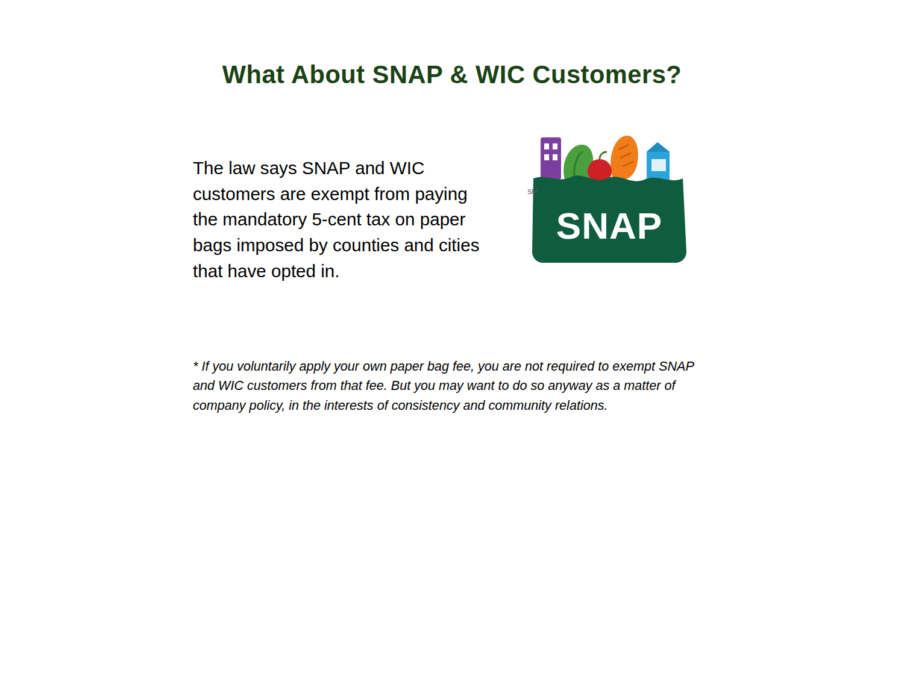What About SNAP & WIC Customers?
The law says SNAP and WIC customers are exempt from paying the mandatory 5-cent tax on paper bags imposed by counties and cities that have opted in.
SNAP SM
* If you voluntarily apply your own paper bag fee, you are not required to exempt SNAP and WIC customers from that fee. But you may want to do so anyway as a matter of company policy, in the interests of consistency and community relations.